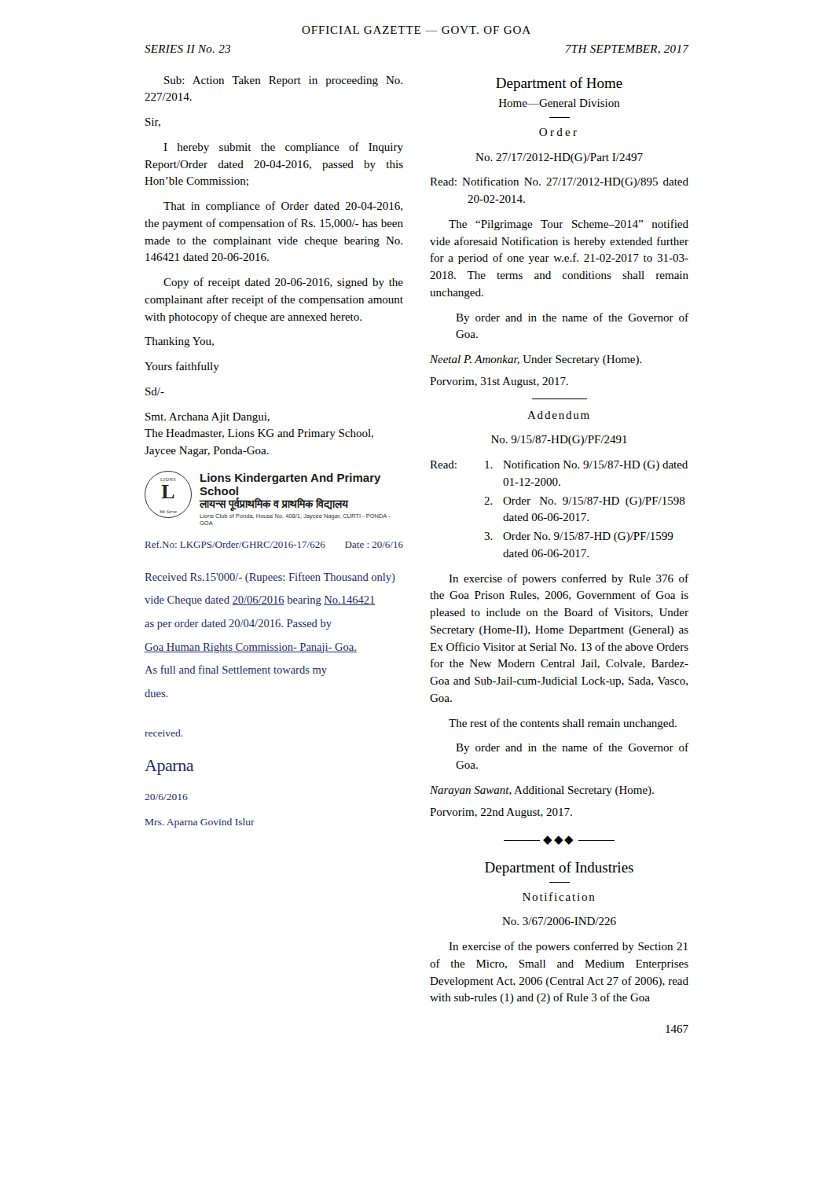OFFICIAL GAZETTE — GOVT. OF GOA
SERIES II No. 23
7TH SEPTEMBER, 2017
Sub: Action Taken Report in proceeding No. 227/2014.
Sir,
I hereby submit the compliance of Inquiry Report/Order dated 20-04-2016, passed by this Hon’ble Commission;
That in compliance of Order dated 20-04-2016, the payment of compensation of Rs. 15,000/- has been made to the complainant vide cheque bearing No. 146421 dated 20-06-2016.
Copy of receipt dated 20-06-2016, signed by the complainant after receipt of the compensation amount with photocopy of cheque are annexed hereto.
Thanking You,
Yours faithfully
Sd/-
Smt. Archana Ajit Dangui,
The Headmaster, Lions KG and Primary School,
Jaycee Nagar, Ponda-Goa.
LIONS
L
We Serve
Lions Kindergarten And Primary School
लायन्स पूर्वप्राथमिक व प्राथमिक विद्यालय
Lions Club of Ponda, House No. 408/1, Jaycee Nagar, CURTI - PONDA - GOA
Ref.No: LKGPS/Order/GHRC/2016-17/626
Date : 20/6/16
Received Rs.15'000/- (Rupees: Fifteen Thousand only)
vide Cheque dated 20/06/2016 bearing No.146421
as per order dated 20/04/2016. Passed by
Goa Human Rights Commission- Panaji- Goa.
As full and final Settlement towards my
dues.
received.
Aparna
20/6/2016
Mrs. Aparna Govind Islur
Department of Home
Home—General Division
Order
No. 27/17/2012-HD(G)/Part I/2497
Read: Notification No. 27/17/2012-HD(G)/895 dated 20-02-2014.
The “Pilgrimage Tour Scheme–2014” notified vide aforesaid Notification is hereby extended further for a period of one year w.e.f. 21-02-2017 to 31-03-2018. The terms and conditions shall remain unchanged.
By order and in the name of the Governor of Goa.
Neetal P. Amonkar, Under Secretary (Home).
Porvorim, 31st August, 2017.
Addendum
No. 9/15/87-HD(G)/PF/2491
Read:
1.
Notification No. 9/15/87-HD (G) dated 01-12-2000.
2.
Order No. 9/15/87-HD (G)/PF/1598 dated 06-06-2017.
3.
Order No. 9/15/87-HD (G)/PF/1599 dated 06-06-2017.
In exercise of powers conferred by Rule 376 of the Goa Prison Rules, 2006, Government of Goa is pleased to include on the Board of Visitors, Under Secretary (Home-II), Home Department (General) as Ex Officio Visitor at Serial No. 13 of the above Orders for the New Modern Central Jail, Colvale, Bardez-Goa and Sub-Jail-cum-Judicial Lock-up, Sada, Vasco, Goa.
The rest of the contents shall remain unchanged.
By order and in the name of the Governor of Goa.
Narayan Sawant, Additional Secretary (Home).
Porvorim, 22nd August, 2017.
◆◆◆
Department of Industries
Notification
No. 3/67/2006-IND/226
In exercise of the powers conferred by Section 21 of the Micro, Small and Medium Enterprises Development Act, 2006 (Central Act 27 of 2006), read with sub-rules (1) and (2) of Rule 3 of the Goa
1467